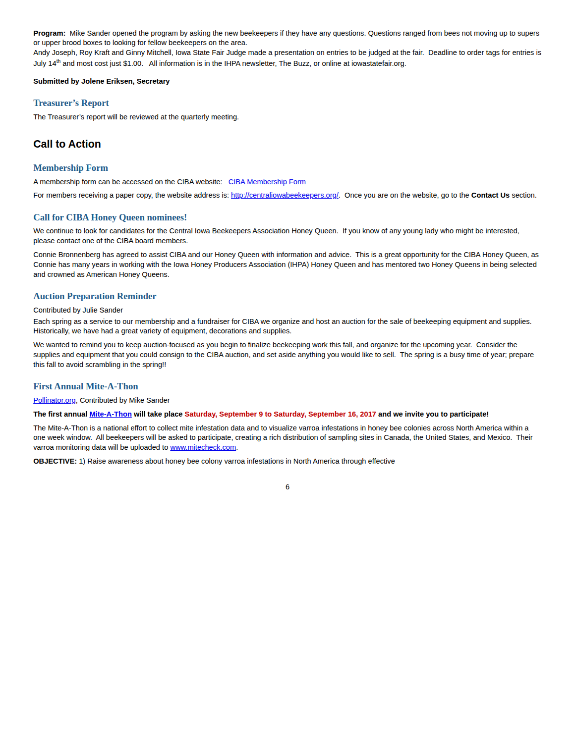Program: Mike Sander opened the program by asking the new beekeepers if they have any questions. Questions ranged from bees not moving up to supers or upper brood boxes to looking for fellow beekeepers on the area.
Andy Joseph, Roy Kraft and Ginny Mitchell, Iowa State Fair Judge made a presentation on entries to be judged at the fair. Deadline to order tags for entries is July 14th and most cost just $1.00. All information is in the IHPA newsletter, The Buzz, or online at iowastatefair.org.
Submitted by Jolene Eriksen, Secretary
Treasurer’s Report
The Treasurer’s report will be reviewed at the quarterly meeting.
Call to Action
Membership Form
A membership form can be accessed on the CIBA website: CIBA Membership Form
For members receiving a paper copy, the website address is: http://centraliowabeekeepers.org/. Once you are on the website, go to the Contact Us section.
Call for CIBA Honey Queen nominees!
We continue to look for candidates for the Central Iowa Beekeepers Association Honey Queen. If you know of any young lady who might be interested, please contact one of the CIBA board members.
Connie Bronnenberg has agreed to assist CIBA and our Honey Queen with information and advice. This is a great opportunity for the CIBA Honey Queen, as Connie has many years in working with the Iowa Honey Producers Association (IHPA) Honey Queen and has mentored two Honey Queens in being selected and crowned as American Honey Queens.
Auction Preparation Reminder
Contributed by Julie Sander
Each spring as a service to our membership and a fundraiser for CIBA we organize and host an auction for the sale of beekeeping equipment and supplies. Historically, we have had a great variety of equipment, decorations and supplies.
We wanted to remind you to keep auction-focused as you begin to finalize beekeeping work this fall, and organize for the upcoming year. Consider the supplies and equipment that you could consign to the CIBA auction, and set aside anything you would like to sell. The spring is a busy time of year; prepare this fall to avoid scrambling in the spring!!
First Annual Mite-A-Thon
Pollinator.org, Contributed by Mike Sander
The first annual Mite-A-Thon will take place Saturday, September 9 to Saturday, September 16, 2017 and we invite you to participate!
The Mite-A-Thon is a national effort to collect mite infestation data and to visualize varroa infestations in honey bee colonies across North America within a one week window. All beekeepers will be asked to participate, creating a rich distribution of sampling sites in Canada, the United States, and Mexico. Their varroa monitoring data will be uploaded to www.mitecheck.com.
OBJECTIVE: 1) Raise awareness about honey bee colony varroa infestations in North America through effective
6